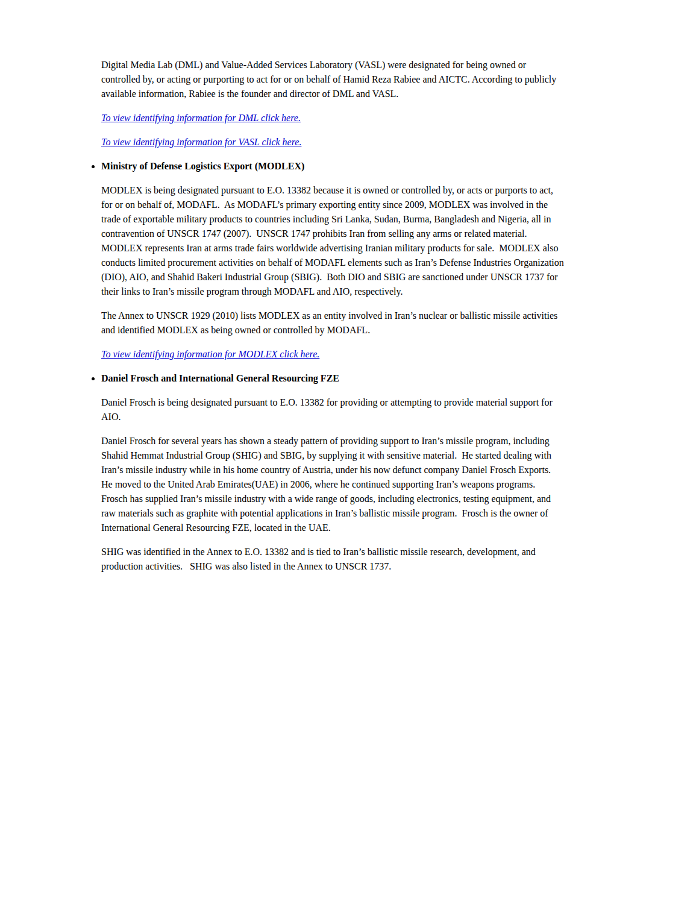Digital Media Lab (DML) and Value-Added Services Laboratory (VASL) were designated for being owned or controlled by, or acting or purporting to act for or on behalf of Hamid Reza Rabiee and AICTC. According to publicly available information, Rabiee is the founder and director of DML and VASL.
To view identifying information for DML click here.
To view identifying information for VASL click here.
Ministry of Defense Logistics Export (MODLEX)
MODLEX is being designated pursuant to E.O. 13382 because it is owned or controlled by, or acts or purports to act, for or on behalf of, MODAFL. As MODAFL’s primary exporting entity since 2009, MODLEX was involved in the trade of exportable military products to countries including Sri Lanka, Sudan, Burma, Bangladesh and Nigeria, all in contravention of UNSCR 1747 (2007). UNSCR 1747 prohibits Iran from selling any arms or related material. MODLEX represents Iran at arms trade fairs worldwide advertising Iranian military products for sale. MODLEX also conducts limited procurement activities on behalf of MODAFL elements such as Iran’s Defense Industries Organization (DIO), AIO, and Shahid Bakeri Industrial Group (SBIG). Both DIO and SBIG are sanctioned under UNSCR 1737 for their links to Iran’s missile program through MODAFL and AIO, respectively.
The Annex to UNSCR 1929 (2010) lists MODLEX as an entity involved in Iran’s nuclear or ballistic missile activities and identified MODLEX as being owned or controlled by MODAFL.
To view identifying information for MODLEX click here.
Daniel Frosch and International General Resourcing FZE
Daniel Frosch is being designated pursuant to E.O. 13382 for providing or attempting to provide material support for AIO.
Daniel Frosch for several years has shown a steady pattern of providing support to Iran’s missile program, including Shahid Hemmat Industrial Group (SHIG) and SBIG, by supplying it with sensitive material. He started dealing with Iran’s missile industry while in his home country of Austria, under his now defunct company Daniel Frosch Exports. He moved to the United Arab Emirates(UAE) in 2006, where he continued supporting Iran’s weapons programs. Frosch has supplied Iran’s missile industry with a wide range of goods, including electronics, testing equipment, and raw materials such as graphite with potential applications in Iran’s ballistic missile program. Frosch is the owner of International General Resourcing FZE, located in the UAE.
SHIG was identified in the Annex to E.O. 13382 and is tied to Iran’s ballistic missile research, development, and production activities. SHIG was also listed in the Annex to UNSCR 1737.